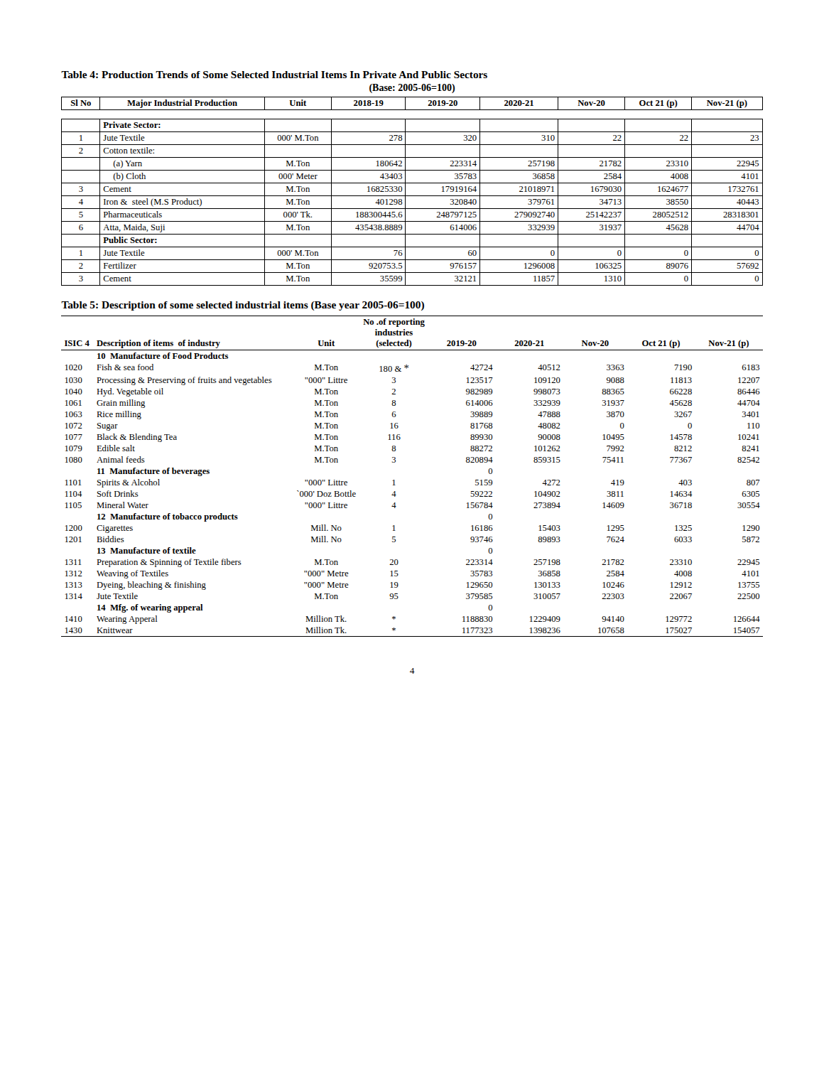Table 4: Production Trends of Some Selected Industrial Items In Private And Public Sectors
(Base: 2005-06=100)
| Sl No | Major Industrial Production | Unit | 2018-19 | 2019-20 | 2020-21 | Nov-20 | Oct 21 (p) | Nov-21 (p) |
| --- | --- | --- | --- | --- | --- | --- | --- | --- |
| | Private Sector: | | | | | | | |
| 1 | Jute Textile | 000' M.Ton | 278 | 320 | 310 | 22 | 22 | 23 |
| 2 | Cotton textile: | | | | | | | |
| | (a) Yarn | M.Ton | 180642 | 223314 | 257198 | 21782 | 23310 | 22945 |
| | (b) Cloth | 000' Meter | 43403 | 35783 | 36858 | 2584 | 4008 | 4101 |
| 3 | Cement | M.Ton | 16825330 | 17919164 | 21018971 | 1679030 | 1624677 | 1732761 |
| 4 | Iron & steel (M.S Product) | M.Ton | 401298 | 320840 | 379761 | 34713 | 38550 | 40443 |
| 5 | Pharmaceuticals | 000' Tk. | 188300445.6 | 248797125 | 279092740 | 25142237 | 28052512 | 28318301 |
| 6 | Atta, Maida, Suji | M.Ton | 435438.8889 | 614006 | 332939 | 31937 | 45628 | 44704 |
| | Public Sector: | | | | | | | |
| 1 | Jute Textile | 000' M.Ton | 76 | 60 | 0 | 0 | 0 | 0 |
| 2 | Fertilizer | M.Ton | 920753.5 | 976157 | 1296008 | 106325 | 89076 | 57692 |
| 3 | Cement | M.Ton | 35599 | 32121 | 11857 | 1310 | 0 | 0 |
Table 5: Description of some selected industrial items (Base year 2005-06=100)
| ISIC 4 | Description of items of industry | Unit | No .of reporting industries (selected) | 2019-20 | 2020-21 | Nov-20 | Oct 21 (p) | Nov-21 (p) |
| --- | --- | --- | --- | --- | --- | --- | --- | --- |
| | 10 Manufacture of Food Products | | | | | | | |
| 1020 | Fish & sea food | M.Ton | 180 & * | 42724 | 40512 | 3363 | 7190 | 6183 |
| 1030 | Processing & Preserving of fruits and vegetables | "000" Littre | 3 | 123517 | 109120 | 9088 | 11813 | 12207 |
| 1040 | Hyd. Vegetable oil | M.Ton | 2 | 982989 | 998073 | 88365 | 66228 | 86446 |
| 1061 | Grain milling | M.Ton | 8 | 614006 | 332939 | 31937 | 45628 | 44704 |
| 1063 | Rice milling | M.Ton | 6 | 39889 | 47888 | 3870 | 3267 | 3401 |
| 1072 | Sugar | M.Ton | 16 | 81768 | 48082 | 0 | 0 | 110 |
| 1077 | Black & Blending Tea | M.Ton | 116 | 89930 | 90008 | 10495 | 14578 | 10241 |
| 1079 | Edible salt | M.Ton | 8 | 88272 | 101262 | 7992 | 8212 | 8241 |
| 1080 | Animal feeds | M.Ton | 3 | 820894 | 859315 | 75411 | 77367 | 82542 |
| | 11 Manufacture of beverages | | | 0 | | | | |
| 1101 | Spirits & Alcohol | "000" Littre | 1 | 5159 | 4272 | 419 | 403 | 807 |
| 1104 | Soft Drinks | `000' Doz Bottle | 4 | 59222 | 104902 | 3811 | 14634 | 6305 |
| 1105 | Mineral Water | "000" Littre | 4 | 156784 | 273894 | 14609 | 36718 | 30554 |
| | 12 Manufacture of tobacco products | | | 0 | | | | |
| 1200 | Cigarettes | Mill. No | 1 | 16186 | 15403 | 1295 | 1325 | 1290 |
| 1201 | Biddies | Mill. No | 5 | 93746 | 89893 | 7624 | 6033 | 5872 |
| | 13 Manufacture of textile | | | 0 | | | | |
| 1311 | Preparation & Spinning of Textile fibers | M.Ton | 20 | 223314 | 257198 | 21782 | 23310 | 22945 |
| 1312 | Weaving of Textiles | "000" Metre | 15 | 35783 | 36858 | 2584 | 4008 | 4101 |
| 1313 | Dyeing, bleaching & finishing | "000" Metre | 19 | 129650 | 130133 | 10246 | 12912 | 13755 |
| 1314 | Jute Textile | M.Ton | 95 | 379585 | 310057 | 22303 | 22067 | 22500 |
| | 14 Mfg. of wearing apperal | | | 0 | | | | |
| 1410 | Wearing Apperal | Million Tk. | * | 1188830 | 1229409 | 94140 | 129772 | 126644 |
| 1430 | Knittwear | Million Tk. | * | 1177323 | 1398236 | 107658 | 175027 | 154057 |
4